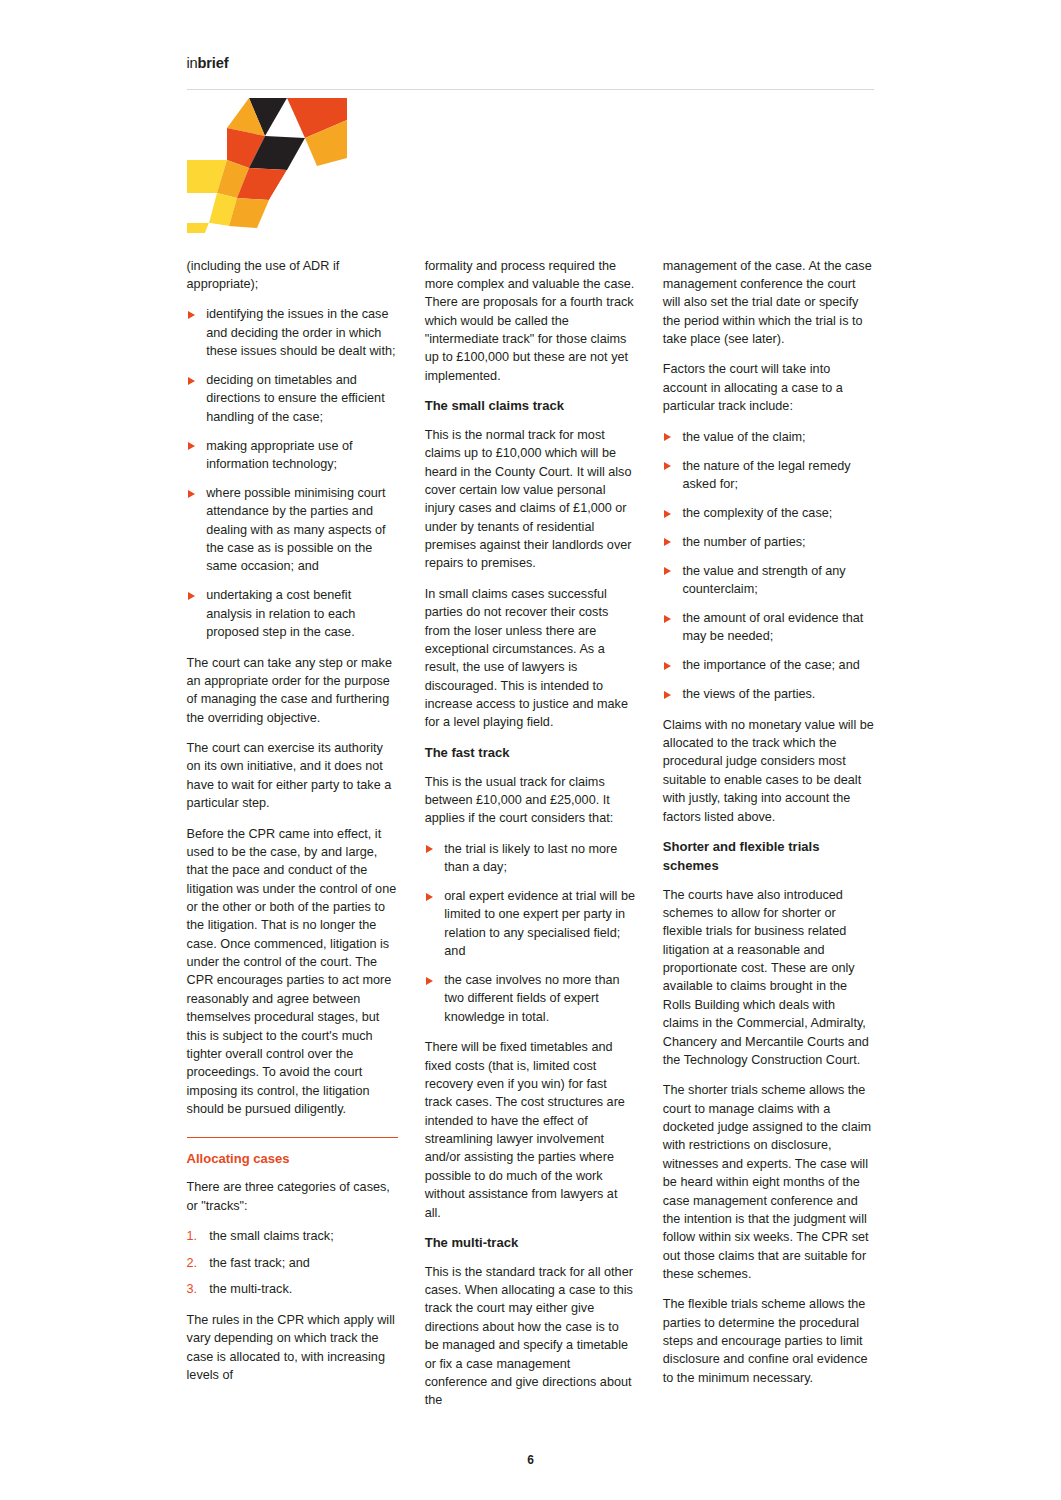in brief
(including the use of ADR if appropriate);
identifying the issues in the case and deciding the order in which these issues should be dealt with;
deciding on timetables and directions to ensure the efficient handling of the case;
making appropriate use of information technology;
where possible minimising court attendance by the parties and dealing with as many aspects of the case as is possible on the same occasion; and
undertaking a cost benefit analysis in relation to each proposed step in the case.
The court can take any step or make an appropriate order for the purpose of managing the case and furthering the overriding objective.
The court can exercise its authority on its own initiative, and it does not have to wait for either party to take a particular step.
Before the CPR came into effect, it used to be the case, by and large, that the pace and conduct of the litigation was under the control of one or the other or both of the parties to the litigation. That is no longer the case. Once commenced, litigation is under the control of the court. The CPR encourages parties to act more reasonably and agree between themselves procedural stages, but this is subject to the court's much tighter overall control over the proceedings. To avoid the court imposing its control, the litigation should be pursued diligently.
Allocating cases
There are three categories of cases, or "tracks":
the small claims track;
the fast track; and
the multi-track.
The rules in the CPR which apply will vary depending on which track the case is allocated to, with increasing levels of
formality and process required the more complex and valuable the case. There are proposals for a fourth track which would be called the "intermediate track" for those claims up to £100,000 but these are not yet implemented.
The small claims track
This is the normal track for most claims up to £10,000 which will be heard in the County Court. It will also cover certain low value personal injury cases and claims of £1,000 or under by tenants of residential premises against their landlords over repairs to premises.
In small claims cases successful parties do not recover their costs from the loser unless there are exceptional circumstances. As a result, the use of lawyers is discouraged. This is intended to increase access to justice and make for a level playing field.
The fast track
This is the usual track for claims between £10,000 and £25,000. It applies if the court considers that:
the trial is likely to last no more than a day;
oral expert evidence at trial will be limited to one expert per party in relation to any specialised field; and
the case involves no more than two different fields of expert knowledge in total.
There will be fixed timetables and fixed costs (that is, limited cost recovery even if you win) for fast track cases. The cost structures are intended to have the effect of streamlining lawyer involvement and/or assisting the parties where possible to do much of the work without assistance from lawyers at all.
The multi-track
This is the standard track for all other cases. When allocating a case to this track the court may either give directions about how the case is to be managed and specify a timetable or fix a case management conference and give directions about the
management of the case. At the case management conference the court will also set the trial date or specify the period within which the trial is to take place (see later).
Factors the court will take into account in allocating a case to a particular track include:
the value of the claim;
the nature of the legal remedy asked for;
the complexity of the case;
the number of parties;
the value and strength of any counterclaim;
the amount of oral evidence that may be needed;
the importance of the case; and
the views of the parties.
Claims with no monetary value will be allocated to the track which the procedural judge considers most suitable to enable cases to be dealt with justly, taking into account the factors listed above.
Shorter and flexible trials schemes
The courts have also introduced schemes to allow for shorter or flexible trials for business related litigation at a reasonable and proportionate cost. These are only available to claims brought in the Rolls Building which deals with claims in the Commercial, Admiralty, Chancery and Mercantile Courts and the Technology Construction Court.
The shorter trials scheme allows the court to manage claims with a docketed judge assigned to the claim with restrictions on disclosure, witnesses and experts. The case will be heard within eight months of the case management conference and the intention is that the judgment will follow within six weeks. The CPR set out those claims that are suitable for these schemes.
The flexible trials scheme allows the parties to determine the procedural steps and encourage parties to limit disclosure and confine oral evidence to the minimum necessary.
6